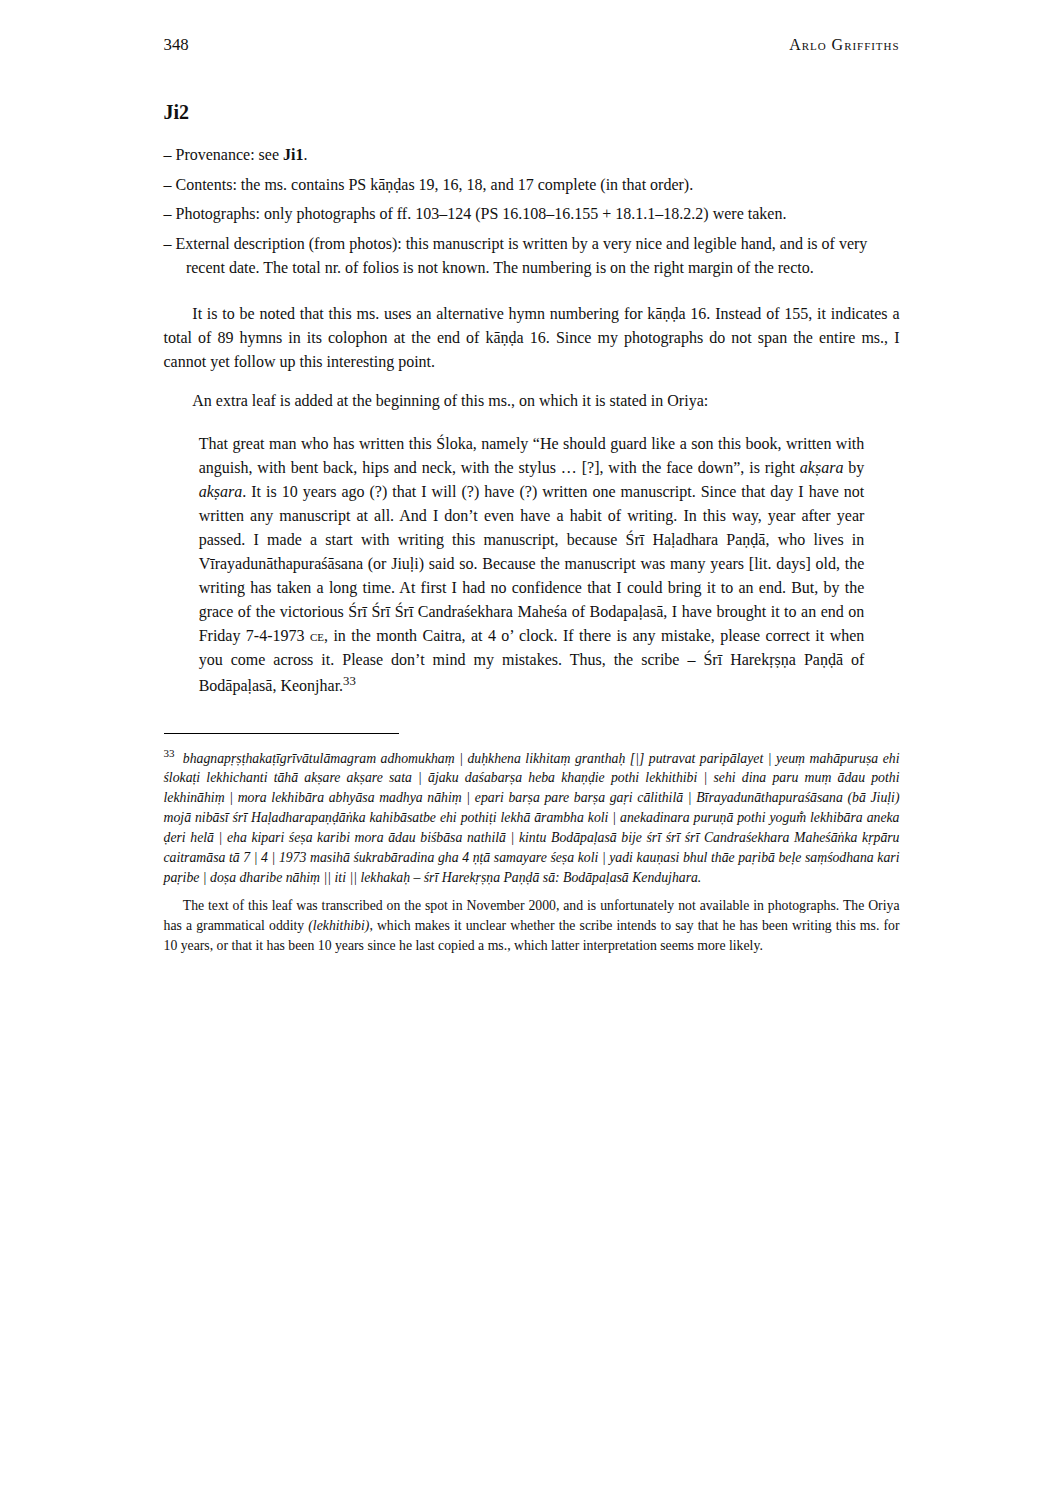348 Arlo Griffiths
Ji2
Provenance: see Ji1.
Contents: the ms. contains PS kāṇḍas 19, 16, 18, and 17 complete (in that order).
Photographs: only photographs of ff. 103–124 (PS 16.108–16.155 + 18.1.1–18.2.2) were taken.
External description (from photos): this manuscript is written by a very nice and legible hand, and is of very recent date. The total nr. of folios is not known. The numbering is on the right margin of the recto.
It is to be noted that this ms. uses an alternative hymn numbering for kāṇḍa 16. Instead of 155, it indicates a total of 89 hymns in its colophon at the end of kāṇḍa 16. Since my photographs do not span the entire ms., I cannot yet follow up this interesting point.
An extra leaf is added at the beginning of this ms., on which it is stated in Oriya:
That great man who has written this Śloka, namely “He should guard like a son this book, written with anguish, with bent back, hips and neck, with the stylus … [?], with the face down”, is right akṣara by akṣara. It is 10 years ago (?) that I will (?) have (?) written one manuscript. Since that day I have not written any manuscript at all. And I don’t even have a habit of writing. In this way, year after year passed. I made a start with writing this manuscript, because Śrī Haḷadhara Paṇḍā, who lives in Vīrayadunāthapuraśāsana (or Jiuḷi) said so. Because the manuscript was many years [lit. days] old, the writing has taken a long time. At first I had no confidence that I could bring it to an end. But, by the grace of the victorious Śrī Śrī Śrī Candraśekhara Maheśa of Bodapaḷasā, I have brought it to an end on Friday 7-4-1973 ce, in the month Caitra, at 4 o’ clock. If there is any mistake, please correct it when you come across it. Please don’t mind my mistakes. Thus, the scribe – Śrī Harekṛṣṇa Paṇḍā of Bodāpaḷasā, Keonjhar.33
33 bhagnapṛṣṭhakaṭīgrīvātulāmagram adhomukhaṃ | duḥkhena likhitaṃ granthaḥ [|] putravat paripālayet | yeuṃ mahāpuruṣa ehi ślokaṭi lekhichanti tāhā akṣare akṣare sata | ājaku daśabarṣa heba khaṇḍie pothi lekhithibi | sehi dina paru muṃ ādau pothi lekhināhiṃ | mora lekhibāra abhyāsa madhya nāhiṃ | epari barṣa pare barṣa gaṛi cālithilā | Bīrayadunāthapuraśāsana (bā Jiuḷi) mojā nibāsī śrī Haḷadharapaṇḍāṅka kahibāsatbe ehi pothiṭi lekhā ārambha koli | anekadinara puruṇā pothi yogum̐ lekhibāra aneka ḍeri helā | eha kipari śeṣa karibi mora ādau biśbāsa nathilā | kintu Bodāpaḷasā bije śrī śrī śrī Candraśekhara Maheśāṅka kṛpāru caitramāsa tā 7 | 4 | 1973 masihā śukrabāradina gha 4 ṇṭā samayare śeṣa koli | yadi kauṇasi bhul thāe paṛibā beḷe saṃśodhana kari paṛibe | doṣa dharibe nāhiṃ || iti || lekhakaḥ – śrī Harekṛṣṇa Paṇḍā sā: Bodāpaḷasā Kendujhara.
The text of this leaf was transcribed on the spot in November 2000, and is unfortunately not available in photographs. The Oriya has a grammatical oddity (lekhithibi), which makes it unclear whether the scribe intends to say that he has been writing this ms. for 10 years, or that it has been 10 years since he last copied a ms., which latter interpretation seems more likely.